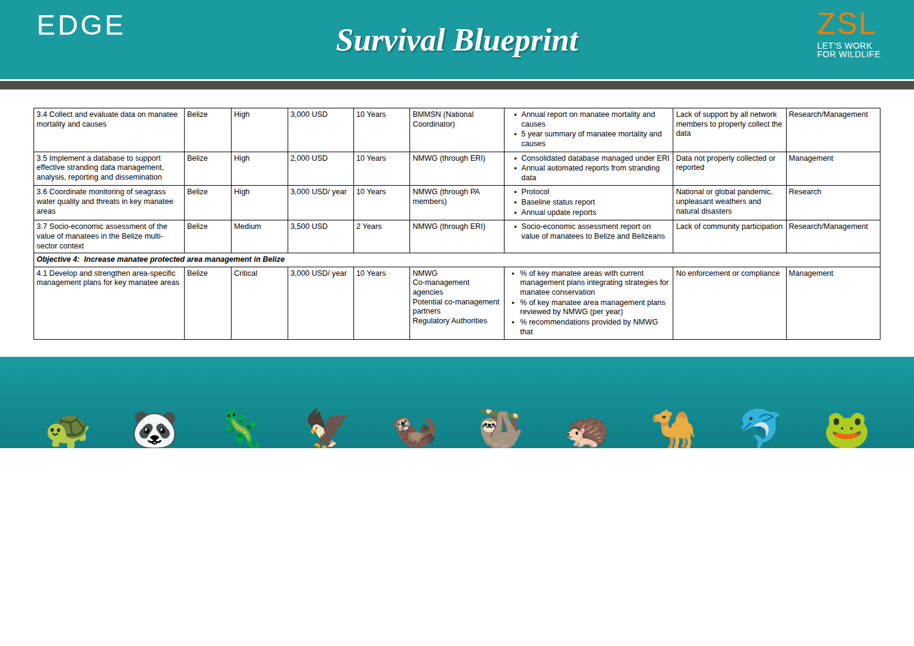EDGE
Survival Blueprint
ZSL LET’S WORK
FOR WILDLIFE
| 3.4 Collect and evaluate data on manatee mortality and causes | Belize | High | 3,000 USD | 10 Years | BMMSN (National Coordinator) | Annual report on manatee mortality and causes 5 year summary of manatee mortality and causes | Lack of support by all network members to properly collect the data | Research/Management |
| 3.5 Implement a database to support effective stranding data management, analysis, reporting and dissemination | Belize | High | 2,000 USD | 10 Years | NMWG (through ERI) | Consolidated database managed under ERI Annual automated reports from stranding data | Data not properly collected or reported | Management |
| 3.6 Coordinate monitoring of seagrass water quality and threats in key manatee areas | Belize | High | 3,000 USD/ year | 10 Years | NMWG (through PA members) | Protocol Baseline status report Annual update reports | National or global pandemic, unpleasant weathers and natural disasters | Research |
| 3.7 Socio-economic assessment of the value of manatees in the Belize multi-sector context | Belize | Medium | 3,500 USD | 2 Years | NMWG (through ERI) | Socio-economic assessment report on value of manatees to Belize and Belizeans | Lack of community participation | Research/Management |
| Objective 4: Increase manatee protected area management in Belize |
| 4.1 Develop and strengthen area-specific management plans for key manatee areas | Belize | Critical | 3,000 USD/ year | 10 Years | NMWG Co-management agencies Potential co-management partners Regulatory Authorities | % of key manatee areas with current management plans integrating strategies for manatee conservation % of key manatee area management plans reviewed by NMWG (per year) % recommendations provided by NMWG that | No enforcement or compliance | Management |
🐢 🐼 🦎 🦅 🦦 🦥 🦔 🐪 🐬 🐸